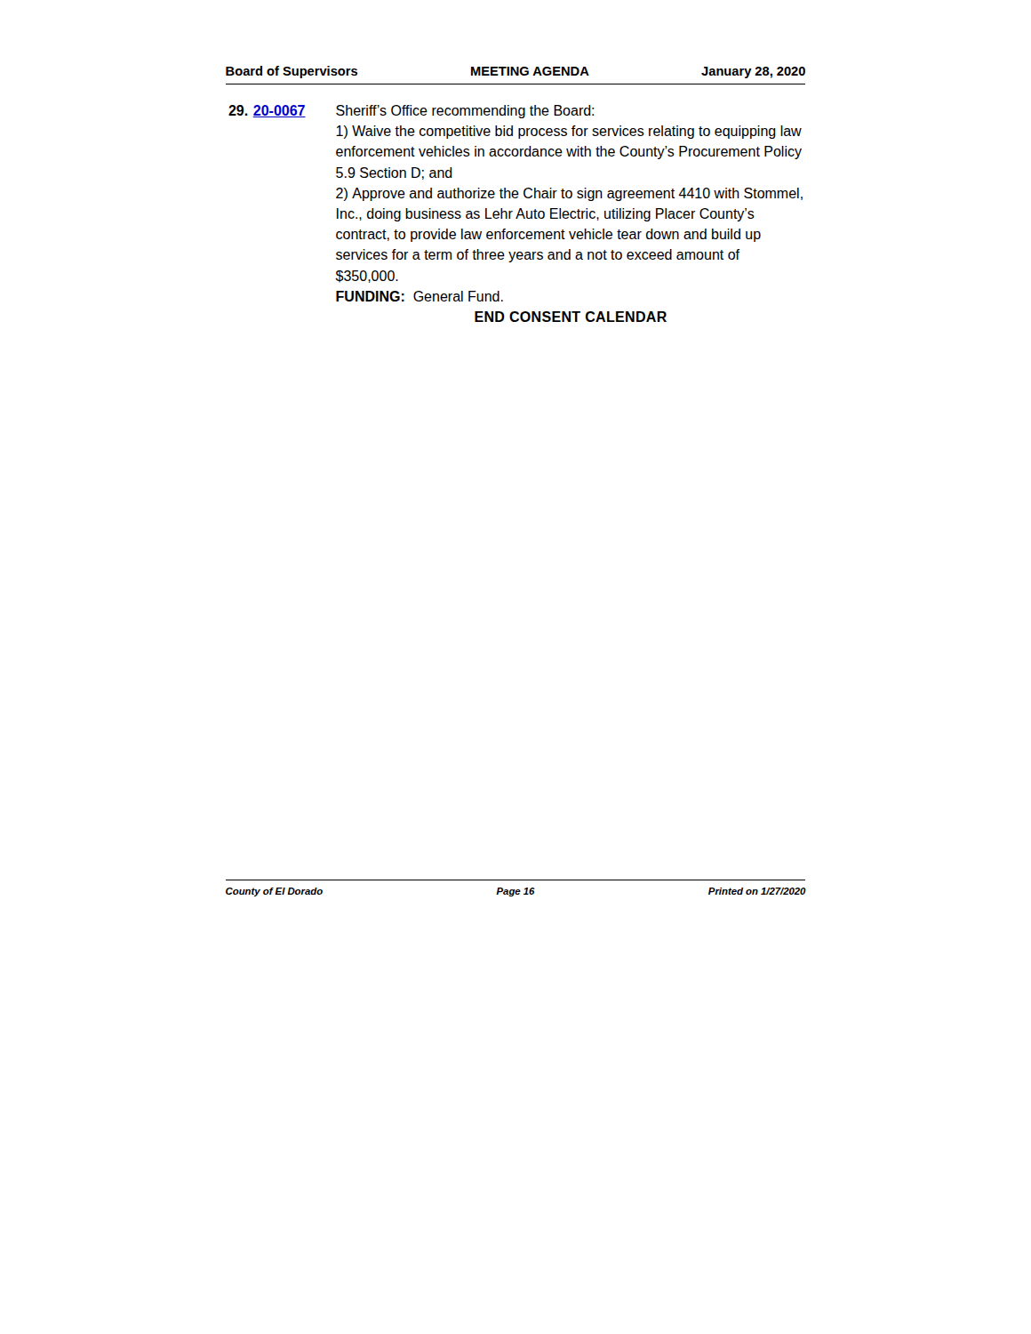Board of Supervisors
MEETING AGENDA
January 28, 2020
29.
20-0067
Sheriff’s Office recommending the Board:
1) Waive the competitive bid process for services relating to equipping law enforcement vehicles in accordance with the County’s Procurement Policy 5.9 Section D; and
2) Approve and authorize the Chair to sign agreement 4410 with Stommel, Inc., doing business as Lehr Auto Electric, utilizing Placer County’s contract, to provide law enforcement vehicle tear down and build up services for a term of three years and a not to exceed amount of $350,000.
FUNDING: General Fund.
END CONSENT CALENDAR
County of El Dorado
Page 16
Printed on 1/27/2020